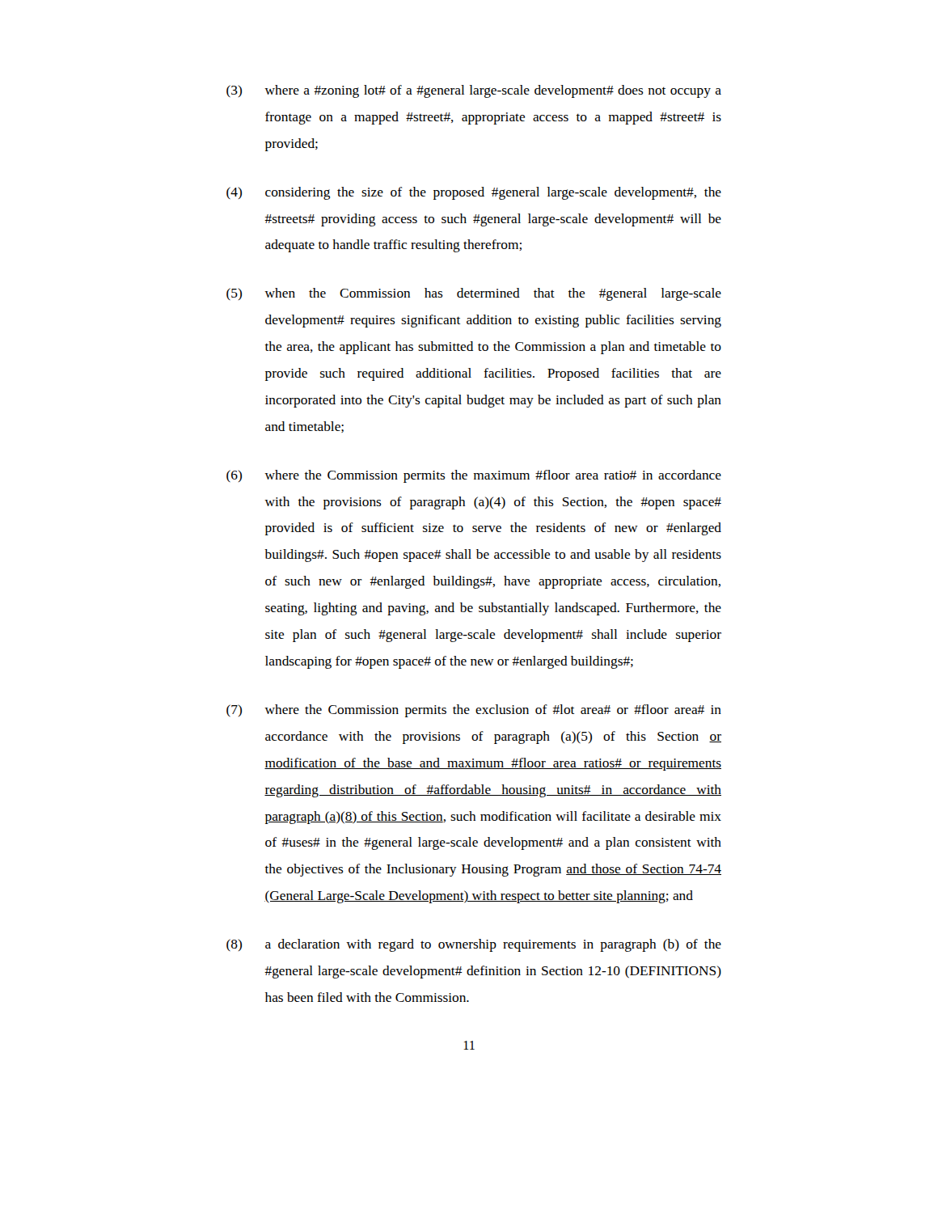(3)
where a #zoning lot# of a #general large-scale development# does not occupy a frontage on a mapped #street#, appropriate access to a mapped #street# is provided;
(4)
considering the size of the proposed #general large-scale development#, the #streets# providing access to such #general large-scale development# will be adequate to handle traffic resulting therefrom;
(5)
when the Commission has determined that the #general large-scale development# requires significant addition to existing public facilities serving the area, the applicant has submitted to the Commission a plan and timetable to provide such required additional facilities. Proposed facilities that are incorporated into the City's capital budget may be included as part of such plan and timetable;
(6)
where the Commission permits the maximum #floor area ratio# in accordance with the provisions of paragraph (a)(4) of this Section, the #open space# provided is of sufficient size to serve the residents of new or #enlarged buildings#. Such #open space# shall be accessible to and usable by all residents of such new or #enlarged buildings#, have appropriate access, circulation, seating, lighting and paving, and be substantially landscaped. Furthermore, the site plan of such #general large-scale development# shall include superior landscaping for #open space# of the new or #enlarged buildings#;
(7)
where the Commission permits the exclusion of #lot area# or #floor area# in accordance with the provisions of paragraph (a)(5) of this Section or modification of the base and maximum #floor area ratios# or requirements regarding distribution of #affordable housing units# in accordance with paragraph (a)(8) of this Section, such modification will facilitate a desirable mix of #uses# in the #general large-scale development# and a plan consistent with the objectives of the Inclusionary Housing Program and those of Section 74-74 (General Large-Scale Development) with respect to better site planning; and
(8)
a declaration with regard to ownership requirements in paragraph (b) of the #general large-scale development# definition in Section 12-10 (DEFINITIONS) has been filed with the Commission.
11